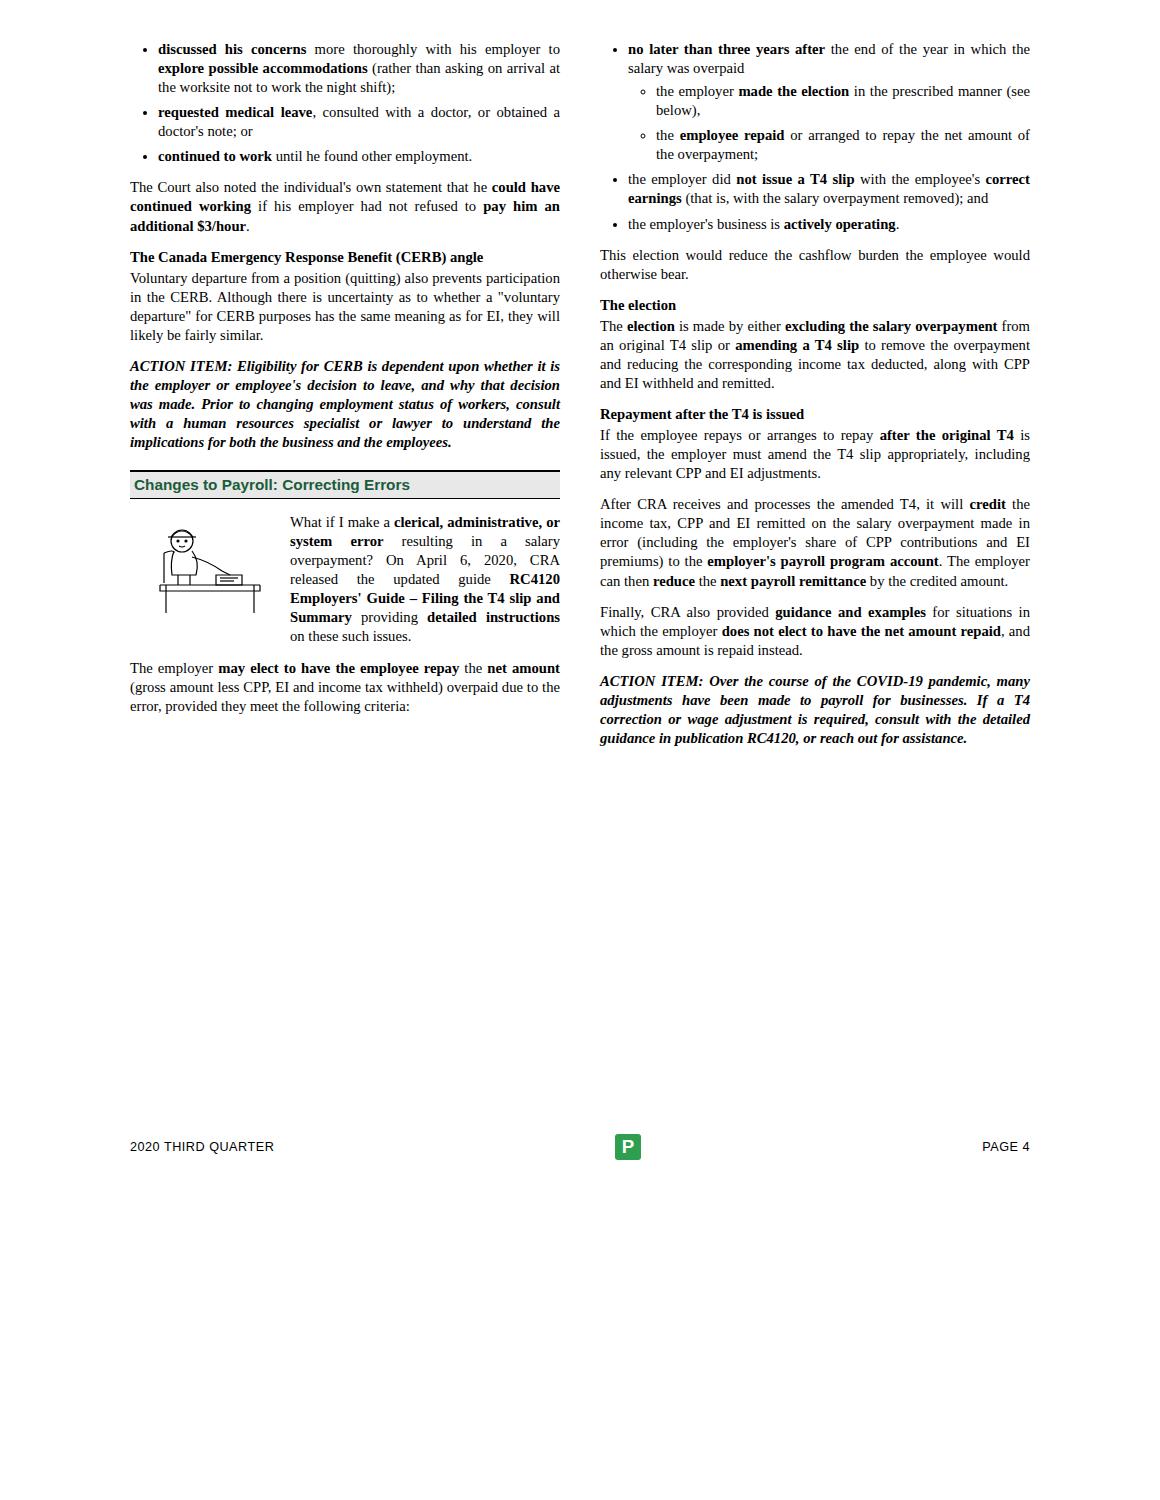discussed his concerns more thoroughly with his employer to explore possible accommodations (rather than asking on arrival at the worksite not to work the night shift);
requested medical leave, consulted with a doctor, or obtained a doctor's note; or
continued to work until he found other employment.
The Court also noted the individual's own statement that he could have continued working if his employer had not refused to pay him an additional $3/hour.
The Canada Emergency Response Benefit (CERB) angle
Voluntary departure from a position (quitting) also prevents participation in the CERB. Although there is uncertainty as to whether a "voluntary departure" for CERB purposes has the same meaning as for EI, they will likely be fairly similar.
ACTION ITEM: Eligibility for CERB is dependent upon whether it is the employer or employee's decision to leave, and why that decision was made. Prior to changing employment status of workers, consult with a human resources specialist or lawyer to understand the implications for both the business and the employees.
Changes to Payroll: Correcting Errors
What if I make a clerical, administrative, or system error resulting in a salary overpayment? On April 6, 2020, CRA released the updated guide RC4120 Employers' Guide – Filing the T4 slip and Summary providing detailed instructions on these such issues.
The employer may elect to have the employee repay the net amount (gross amount less CPP, EI and income tax withheld) overpaid due to the error, provided they meet the following criteria:
no later than three years after the end of the year in which the salary was overpaid
the employer made the election in the prescribed manner (see below),
the employee repaid or arranged to repay the net amount of the overpayment;
the employer did not issue a T4 slip with the employee's correct earnings (that is, with the salary overpayment removed); and
the employer's business is actively operating.
This election would reduce the cashflow burden the employee would otherwise bear.
The election
The election is made by either excluding the salary overpayment from an original T4 slip or amending a T4 slip to remove the overpayment and reducing the corresponding income tax deducted, along with CPP and EI withheld and remitted.
Repayment after the T4 is issued
If the employee repays or arranges to repay after the original T4 is issued, the employer must amend the T4 slip appropriately, including any relevant CPP and EI adjustments.
After CRA receives and processes the amended T4, it will credit the income tax, CPP and EI remitted on the salary overpayment made in error (including the employer's share of CPP contributions and EI premiums) to the employer's payroll program account. The employer can then reduce the next payroll remittance by the credited amount.
Finally, CRA also provided guidance and examples for situations in which the employer does not elect to have the net amount repaid, and the gross amount is repaid instead.
ACTION ITEM: Over the course of the COVID-19 pandemic, many adjustments have been made to payroll for businesses. If a T4 correction or wage adjustment is required, consult with the detailed guidance in publication RC4120, or reach out for assistance.
2020 THIRD QUARTER P PAGE 4